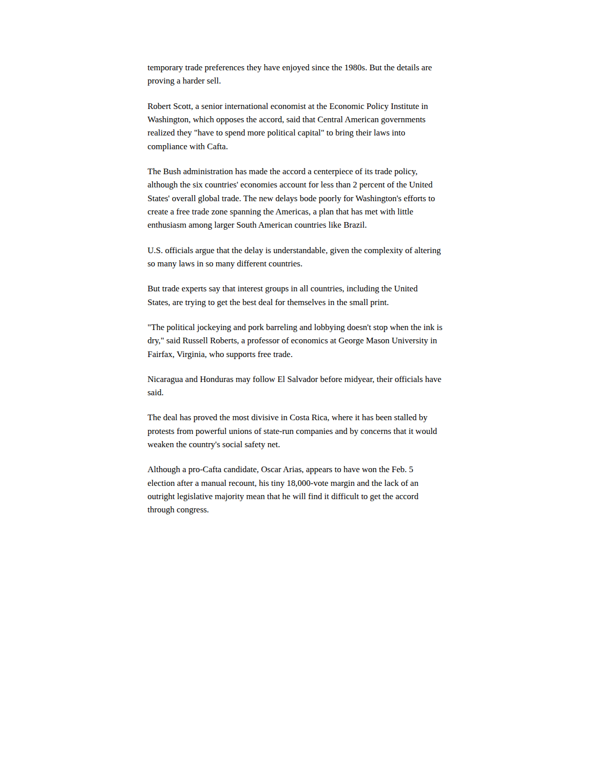temporary trade preferences they have enjoyed since the 1980s. But the details are proving a harder sell.
Robert Scott, a senior international economist at the Economic Policy Institute in Washington, which opposes the accord, said that Central American governments realized they "have to spend more political capital" to bring their laws into compliance with Cafta.
The Bush administration has made the accord a centerpiece of its trade policy, although the six countries' economies account for less than 2 percent of the United States' overall global trade. The new delays bode poorly for Washington's efforts to create a free trade zone spanning the Americas, a plan that has met with little enthusiasm among larger South American countries like Brazil.
U.S. officials argue that the delay is understandable, given the complexity of altering so many laws in so many different countries.
But trade experts say that interest groups in all countries, including the United States, are trying to get the best deal for themselves in the small print.
"The political jockeying and pork barreling and lobbying doesn't stop when the ink is dry," said Russell Roberts, a professor of economics at George Mason University in Fairfax, Virginia, who supports free trade.
Nicaragua and Honduras may follow El Salvador before midyear, their officials have said.
The deal has proved the most divisive in Costa Rica, where it has been stalled by protests from powerful unions of state-run companies and by concerns that it would weaken the country's social safety net.
Although a pro-Cafta candidate, Oscar Arias, appears to have won the Feb. 5 election after a manual recount, his tiny 18,000-vote margin and the lack of an outright legislative majority mean that he will find it difficult to get the accord through congress.